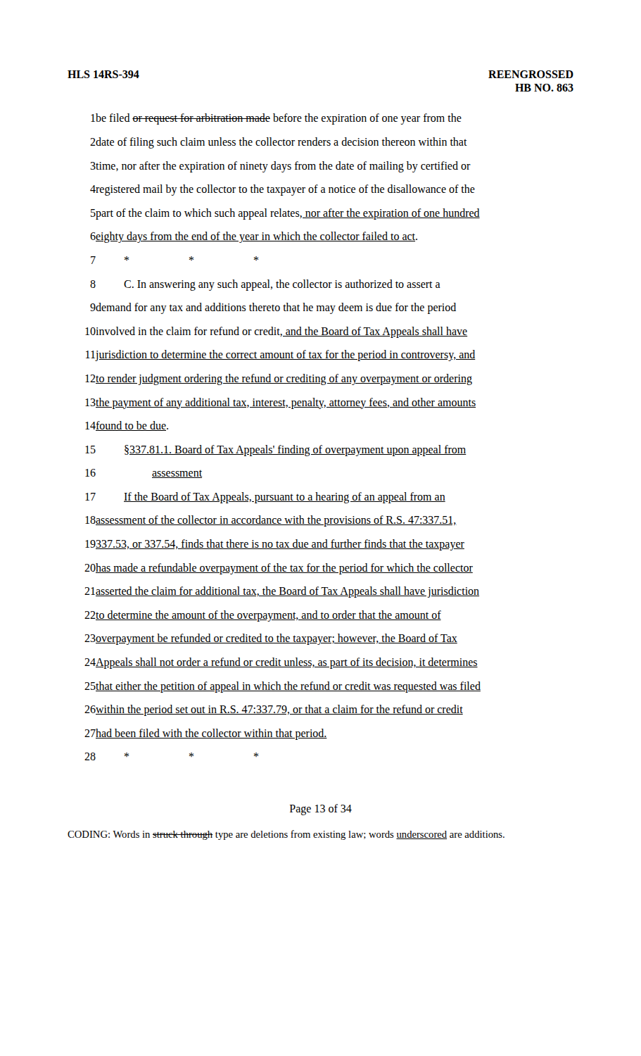HLS 14RS-394
REENGROSSED
HB NO. 863
| 1 | be filed or request for arbitration made before the expiration of one year from the |
| 2 | date of filing such claim unless the collector renders a decision thereon within that |
| 3 | time, nor after the expiration of ninety days from the date of mailing by certified or |
| 4 | registered mail by the collector to the taxpayer of a notice of the disallowance of the |
| 5 | part of the claim to which such appeal relates , nor after the expiration of one hundred |
| 6 | eighty days from the end of the year in which the collector failed to act . |
| 7 | * * * |
| 8 | C. In answering any such appeal, the collector is authorized to assert a |
| 9 | demand for any tax and additions thereto that he may deem is due for the period |
| 10 | involved in the claim for refund or credit , and the Board of Tax Appeals shall have |
| 11 | jurisdiction to determine the correct amount of tax for the period in controversy, and |
| 12 | to render judgment ordering the refund or crediting of any overpayment or ordering |
| 13 | the payment of any additional tax, interest, penalty, attorney fees, and other amounts |
| 14 | found to be due . |
| 15 | §337.81.1. Board of Tax Appeals' finding of overpayment upon appeal from |
| 16 | assessment |
| 17 | If the Board of Tax Appeals, pursuant to a hearing of an appeal from an |
| 18 | assessment of the collector in accordance with the provisions of R.S. 47:337.51, |
| 19 | 337.53, or 337.54, finds that there is no tax due and further finds that the taxpayer |
| 20 | has made a refundable overpayment of the tax for the period for which the collector |
| 21 | asserted the claim for additional tax, the Board of Tax Appeals shall have jurisdiction |
| 22 | to determine the amount of the overpayment, and to order that the amount of |
| 23 | overpayment be refunded or credited to the taxpayer; however, the Board of Tax |
| 24 | Appeals shall not order a refund or credit unless, as part of its decision, it determines |
| 25 | that either the petition of appeal in which the refund or credit was requested was filed |
| 26 | within the period set out in R.S. 47:337.79, or that a claim for the refund or credit |
| 27 | had been filed with the collector within that period. |
| 28 | * * * |
Page 13 of 34
CODING: Words in struck through type are deletions from existing law; words underscored are additions.